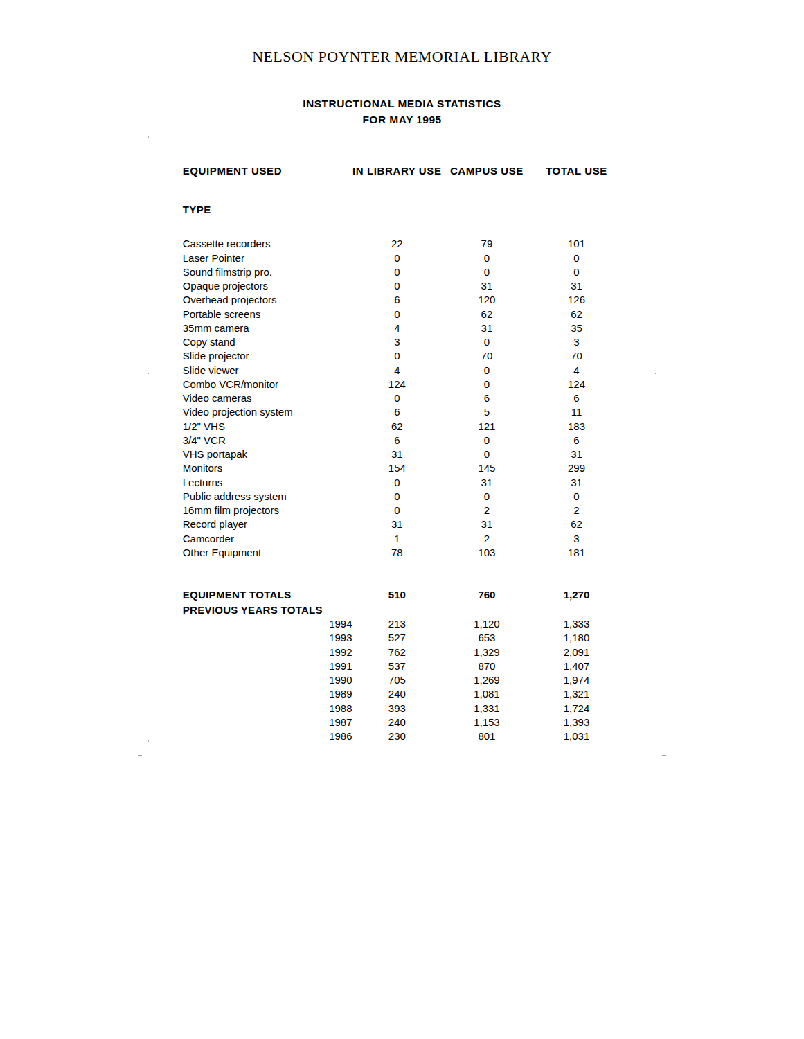NELSON POYNTER MEMORIAL LIBRARY
INSTRUCTIONAL MEDIA STATISTICS
FOR MAY 1995
| EQUIPMENT USED | IN LIBRARY USE | CAMPUS USE | TOTAL USE |
| --- | --- | --- | --- |
| TYPE | | | |
| Cassette recorders | 22 | 79 | 101 |
| Laser Pointer | 0 | 0 | 0 |
| Sound filmstrip pro. | 0 | 0 | 0 |
| Opaque projectors | 0 | 31 | 31 |
| Overhead projectors | 6 | 120 | 126 |
| Portable screens | 0 | 62 | 62 |
| 35mm camera | 4 | 31 | 35 |
| Copy stand | 3 | 0 | 3 |
| Slide projector | 0 | 70 | 70 |
| Slide viewer | 4 | 0 | 4 |
| Combo VCR/monitor | 124 | 0 | 124 |
| Video cameras | 0 | 6 | 6 |
| Video projection system | 6 | 5 | 11 |
| 1/2" VHS | 62 | 121 | 183 |
| 3/4" VCR | 6 | 0 | 6 |
| VHS portapak | 31 | 0 | 31 |
| Monitors | 154 | 145 | 299 |
| Lecturns | 0 | 31 | 31 |
| Public address system | 0 | 0 | 0 |
| 16mm film projectors | 0 | 2 | 2 |
| Record player | 31 | 31 | 62 |
| Camcorder | 1 | 2 | 3 |
| Other Equipment | 78 | 103 | 181 |
| EQUIPMENT TOTALS | 510 | 760 | 1,270 |
| PREVIOUS YEARS TOTALS | | | |
| 1994 | 213 | 1,120 | 1,333 |
| 1993 | 527 | 653 | 1,180 |
| 1992 | 762 | 1,329 | 2,091 |
| 1991 | 537 | 870 | 1,407 |
| 1990 | 705 | 1,269 | 1,974 |
| 1989 | 240 | 1,081 | 1,321 |
| 1988 | 393 | 1,331 | 1,724 |
| 1987 | 240 | 1,153 | 1,393 |
| 1986 | 230 | 801 | 1,031 |